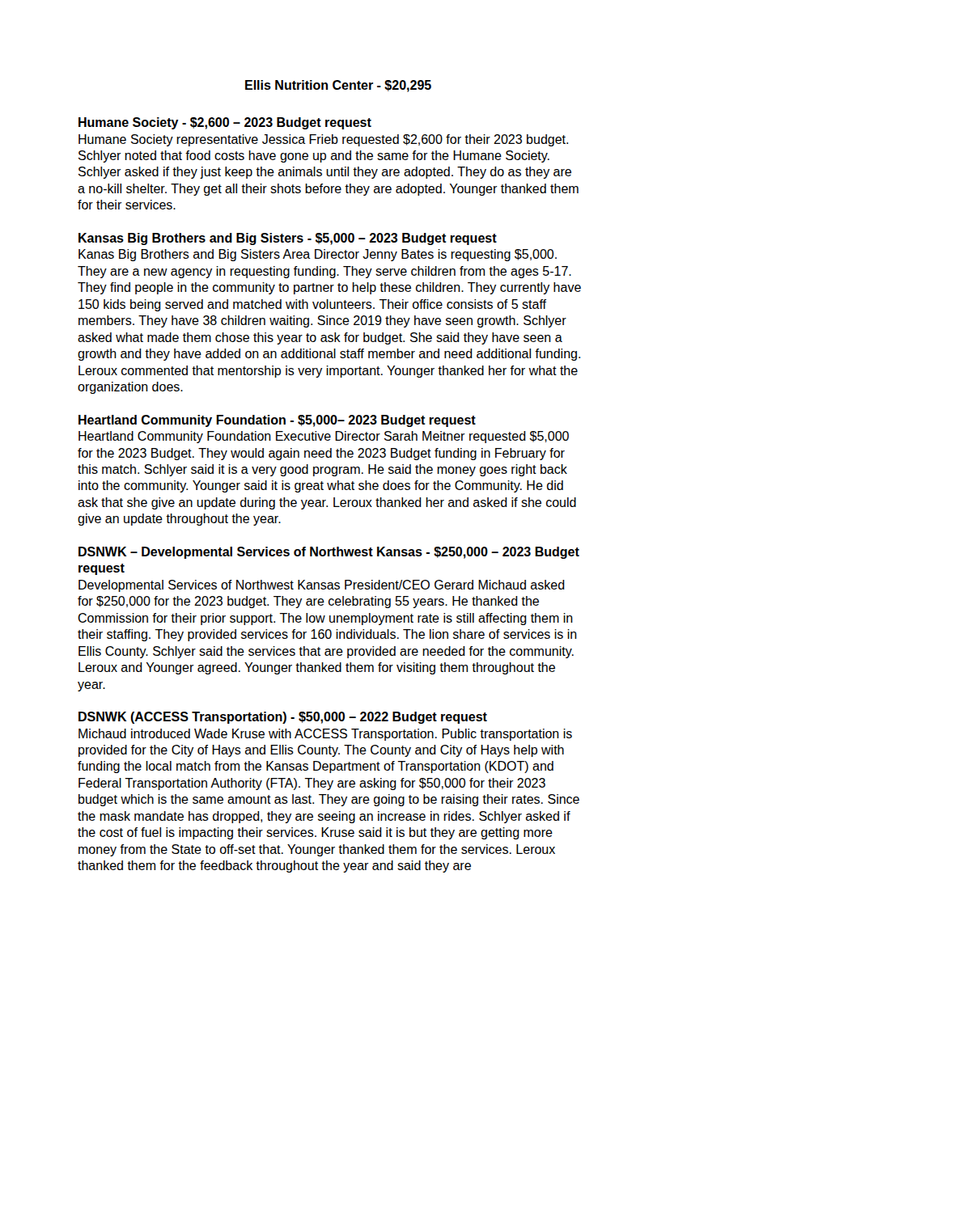Ellis Nutrition Center - $20,295
Humane Society - $2,600 – 2023 Budget request
Humane Society representative Jessica Frieb requested $2,600 for their 2023 budget. Schlyer noted that food costs have gone up and the same for the Humane Society. Schlyer asked if they just keep the animals until they are adopted. They do as they are a no-kill shelter. They get all their shots before they are adopted. Younger thanked them for their services.
Kansas Big Brothers and Big Sisters - $5,000 – 2023 Budget request
Kanas Big Brothers and Big Sisters Area Director Jenny Bates is requesting $5,000. They are a new agency in requesting funding. They serve children from the ages 5-17. They find people in the community to partner to help these children. They currently have 150 kids being served and matched with volunteers. Their office consists of 5 staff members. They have 38 children waiting. Since 2019 they have seen growth. Schlyer asked what made them chose this year to ask for budget. She said they have seen a growth and they have added on an additional staff member and need additional funding. Leroux commented that mentorship is very important. Younger thanked her for what the organization does.
Heartland Community Foundation - $5,000– 2023 Budget request
Heartland Community Foundation Executive Director Sarah Meitner requested $5,000 for the 2023 Budget. They would again need the 2023 Budget funding in February for this match. Schlyer said it is a very good program. He said the money goes right back into the community. Younger said it is great what she does for the Community. He did ask that she give an update during the year. Leroux thanked her and asked if she could give an update throughout the year.
DSNWK – Developmental Services of Northwest Kansas - $250,000 – 2023 Budget request
Developmental Services of Northwest Kansas President/CEO Gerard Michaud asked for $250,000 for the 2023 budget. They are celebrating 55 years. He thanked the Commission for their prior support. The low unemployment rate is still affecting them in their staffing. They provided services for 160 individuals. The lion share of services is in Ellis County. Schlyer said the services that are provided are needed for the community. Leroux and Younger agreed. Younger thanked them for visiting them throughout the year.
DSNWK (ACCESS Transportation) - $50,000 – 2022 Budget request
Michaud introduced Wade Kruse with ACCESS Transportation. Public transportation is provided for the City of Hays and Ellis County. The County and City of Hays help with funding the local match from the Kansas Department of Transportation (KDOT) and Federal Transportation Authority (FTA). They are asking for $50,000 for their 2023 budget which is the same amount as last. They are going to be raising their rates. Since the mask mandate has dropped, they are seeing an increase in rides. Schlyer asked if the cost of fuel is impacting their services. Kruse said it is but they are getting more money from the State to off-set that. Younger thanked them for the services. Leroux thanked them for the feedback throughout the year and said they are